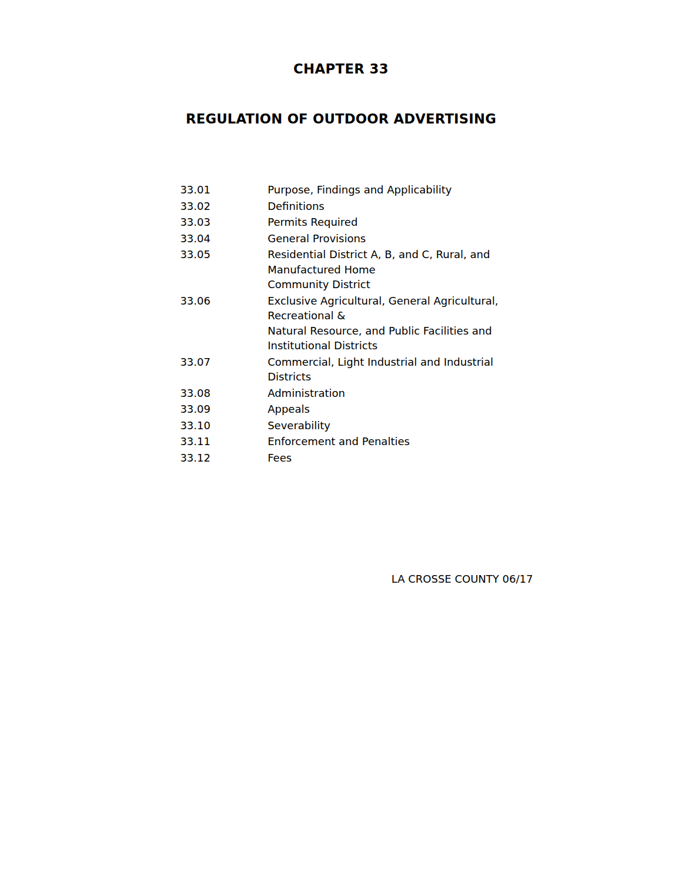CHAPTER 33
REGULATION OF OUTDOOR ADVERTISING
| 33.01 | Purpose, Findings and Applicability |
| 33.02 | Definitions |
| 33.03 | Permits Required |
| 33.04 | General Provisions |
| 33.05 | Residential District A, B, and C, Rural, and Manufactured Home Community District |
| 33.06 | Exclusive Agricultural, General Agricultural, Recreational & Natural Resource, and Public Facilities and Institutional Districts |
| 33.07 | Commercial, Light Industrial and Industrial Districts |
| 33.08 | Administration |
| 33.09 | Appeals |
| 33.10 | Severability |
| 33.11 | Enforcement and Penalties |
| 33.12 | Fees |
LA CROSSE COUNTY 06/17